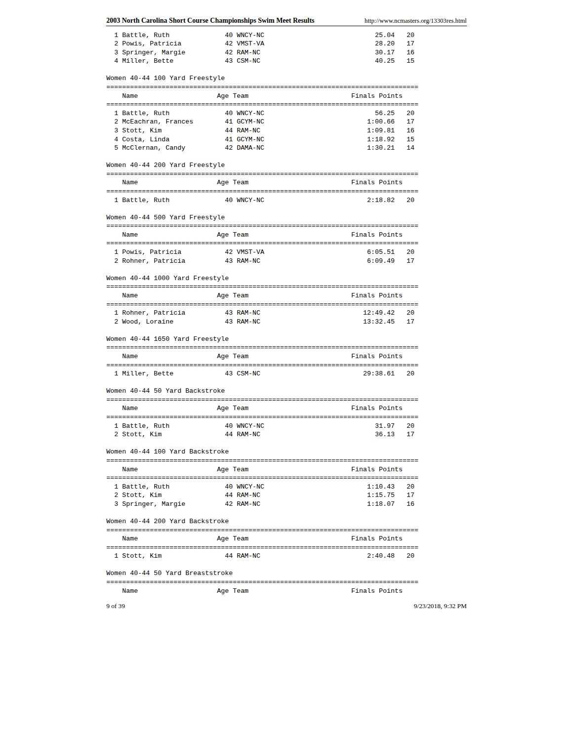2003 North Carolina Short Course Championships Swim Meet Results http://www.ncmasters.org/13303res.html
  1 Battle, Ruth              40 WNCY-NC                            25.04   20
  2 Powis, Patricia           42 VMST-VA                            28.20   17
  3 Springer, Margie          42 RAM-NC                             30.17   16
  4 Miller, Bette             43 CSM-NC                             40.25   15

Women 40-44 100 Yard Freestyle
===============================================================================
    Name                    Age Team                          Finals Points
===============================================================================
  1 Battle, Ruth              40 WNCY-NC                            56.25   20
  2 McEachran, Frances        41 GCYM-NC                          1:00.66   17
  3 Stott, Kim                44 RAM-NC                           1:09.81   16
  4 Costa, Linda              41 GCYM-NC                          1:18.92   15
  5 McClernan, Candy          42 DAMA-NC                          1:30.21   14

Women 40-44 200 Yard Freestyle
===============================================================================
    Name                    Age Team                          Finals Points
===============================================================================
  1 Battle, Ruth              40 WNCY-NC                          2:18.82   20

Women 40-44 500 Yard Freestyle
===============================================================================
    Name                    Age Team                          Finals Points
===============================================================================
  1 Powis, Patricia           42 VMST-VA                          6:05.51   20
  2 Rohner, Patricia          43 RAM-NC                           6:09.49   17

Women 40-44 1000 Yard Freestyle
===============================================================================
    Name                    Age Team                          Finals Points
===============================================================================
  1 Rohner, Patricia          43 RAM-NC                          12:49.42   20
  2 Wood, Loraine             43 RAM-NC                          13:32.45   17

Women 40-44 1650 Yard Freestyle
===============================================================================
    Name                    Age Team                          Finals Points
===============================================================================
  1 Miller, Bette             43 CSM-NC                          29:38.61   20

Women 40-44 50 Yard Backstroke
===============================================================================
    Name                    Age Team                          Finals Points
===============================================================================
  1 Battle, Ruth              40 WNCY-NC                            31.97   20
  2 Stott, Kim                44 RAM-NC                             36.13   17

Women 40-44 100 Yard Backstroke
===============================================================================
    Name                    Age Team                          Finals Points
===============================================================================
  1 Battle, Ruth              40 WNCY-NC                          1:10.43   20
  2 Stott, Kim                44 RAM-NC                           1:15.75   17
  3 Springer, Margie          42 RAM-NC                           1:18.07   16

Women 40-44 200 Yard Backstroke
===============================================================================
    Name                    Age Team                          Finals Points
===============================================================================
  1 Stott, Kim                44 RAM-NC                           2:40.48   20

Women 40-44 50 Yard Breaststroke
===============================================================================
    Name                    Age Team                          Finals Points
9 of 39 9/23/2018, 9:32 PM